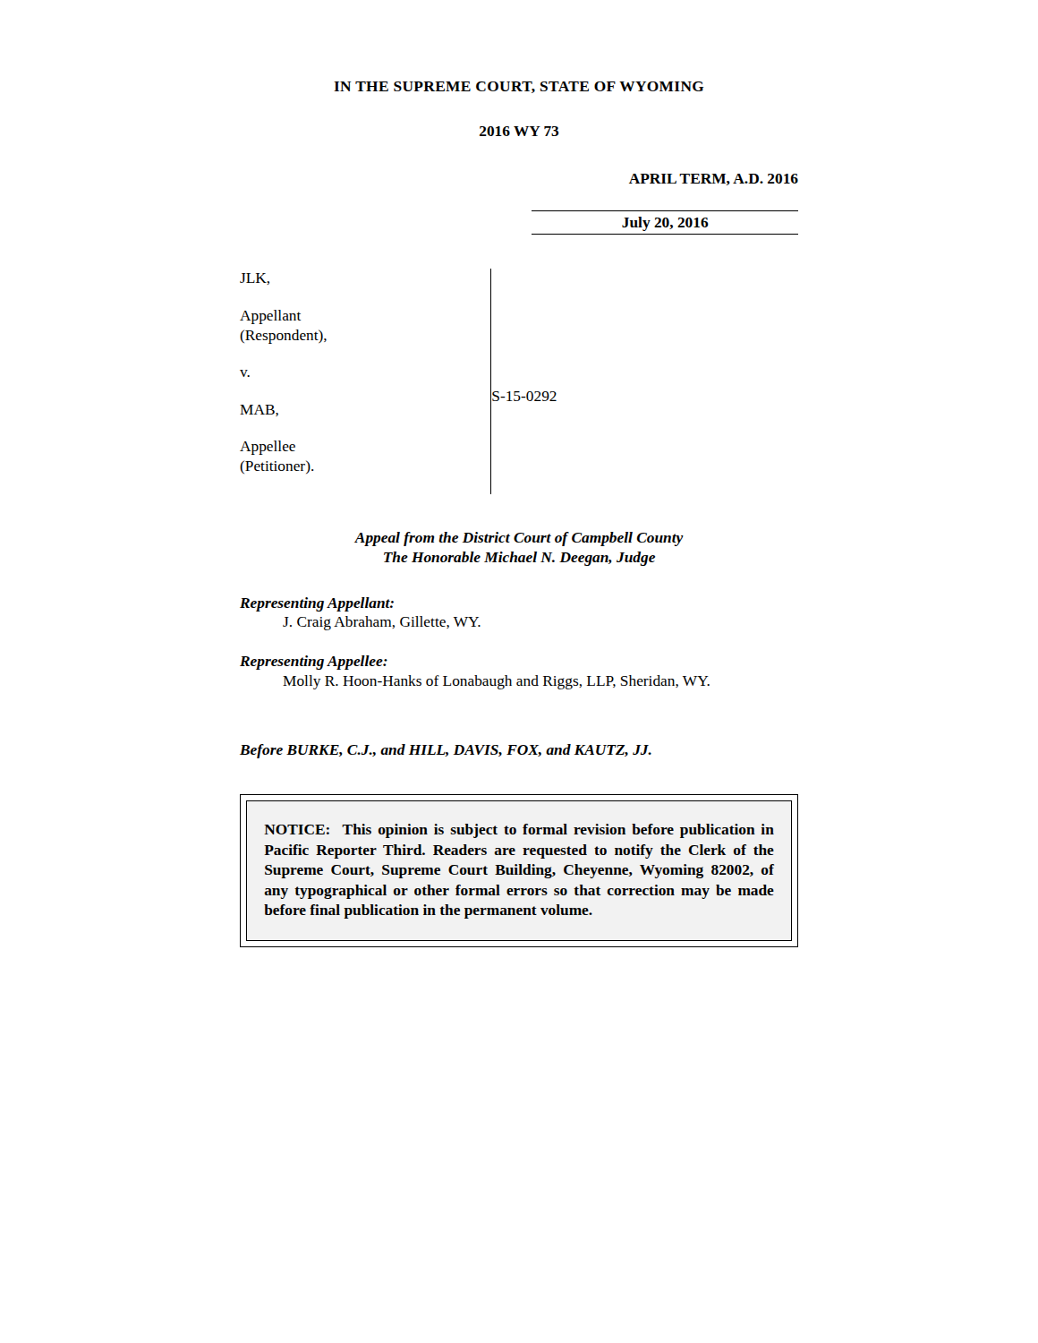IN THE SUPREME COURT, STATE OF WYOMING
2016 WY 73
APRIL TERM, A.D. 2016
July 20, 2016
| JLK, Appellant (Respondent), v. MAB, Appellee (Petitioner). | S-15-0292 |
Appeal from the District Court of Campbell County
The Honorable Michael N. Deegan, Judge
Representing Appellant:
J. Craig Abraham, Gillette, WY.
Representing Appellee:
Molly R. Hoon-Hanks of Lonabaugh and Riggs, LLP, Sheridan, WY.
Before BURKE, C.J., and HILL, DAVIS, FOX, and KAUTZ, JJ.
NOTICE: This opinion is subject to formal revision before publication in Pacific Reporter Third. Readers are requested to notify the Clerk of the Supreme Court, Supreme Court Building, Cheyenne, Wyoming 82002, of any typographical or other formal errors so that correction may be made before final publication in the permanent volume.